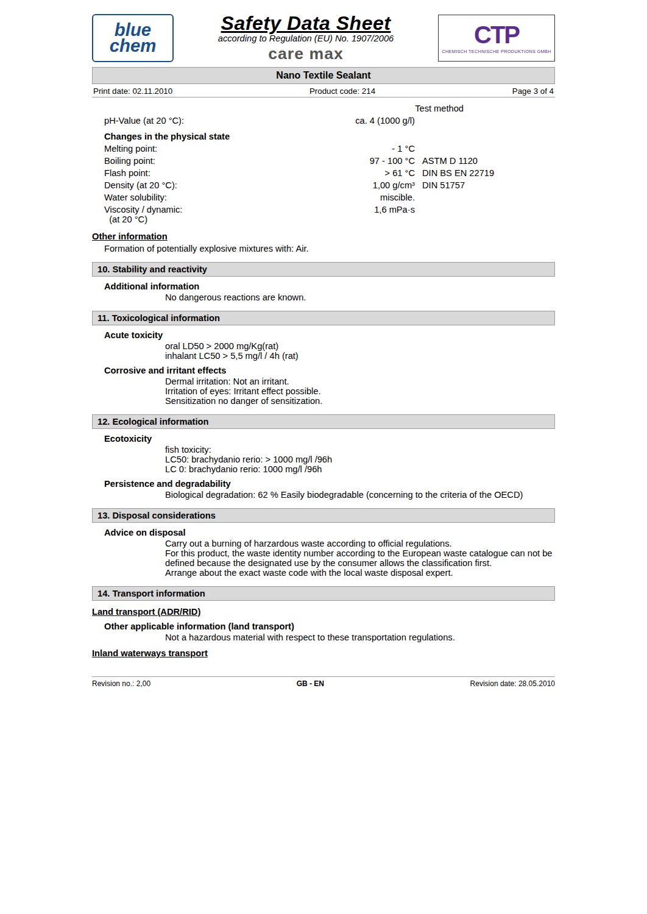blue
chem
Safety Data Sheet
according to Regulation (EU) No. 1907/2006
care max
CTP
CHEMISCH TECHNISCHE PRODUKTIONS GMBH
Nano Textile Sealant
Print date: 02.11.2010
Product code: 214
Page 3 of 4
Test method
| pH-Value (at 20 °C): | ca. 4 (1000 g/l) | |
Changes in the physical state
| Melting point: | - 1 °C | |
| Boiling point: | 97 - 100 °C | ASTM D 1120 |
| Flash point: | > 61 °C | DIN BS EN 22719 |
| Density (at 20 °C): | 1,00 g/cm³ | DIN 51757 |
| Water solubility: | miscible. | |
| Viscosity / dynamic: (at 20 °C) | 1,6 mPa·s | |
Other information
Formation of potentially explosive mixtures with: Air.
10. Stability and reactivity
Additional information
No dangerous reactions are known.
11. Toxicological information
Acute toxicity
oral LD50 > 2000 mg/Kg(rat)
inhalant LC50 > 5,5 mg/l / 4h (rat)
Corrosive and irritant effects
Dermal irritation: Not an irritant.
Irritation of eyes: Irritant effect possible.
Sensitization no danger of sensitization.
12. Ecological information
Ecotoxicity
fish toxicity:
LC50: brachydanio rerio: > 1000 mg/l /96h
LC 0: brachydanio rerio: 1000 mg/l /96h
Persistence and degradability
Biological degradation: 62 % Easily biodegradable (concerning to the criteria of the OECD)
13. Disposal considerations
Advice on disposal
Carry out a burning of harzardous waste according to official regulations.
For this product, the waste identity number according to the European waste catalogue can not be
defined because the designated use by the consumer allows the classification first.
Arrange about the exact waste code with the local waste disposal expert.
14. Transport information
Land transport (ADR/RID)
Other applicable information (land transport)
Not a hazardous material with respect to these transportation regulations.
Inland waterways transport
Revision no.: 2,00
GB - EN
Revision date: 28.05.2010